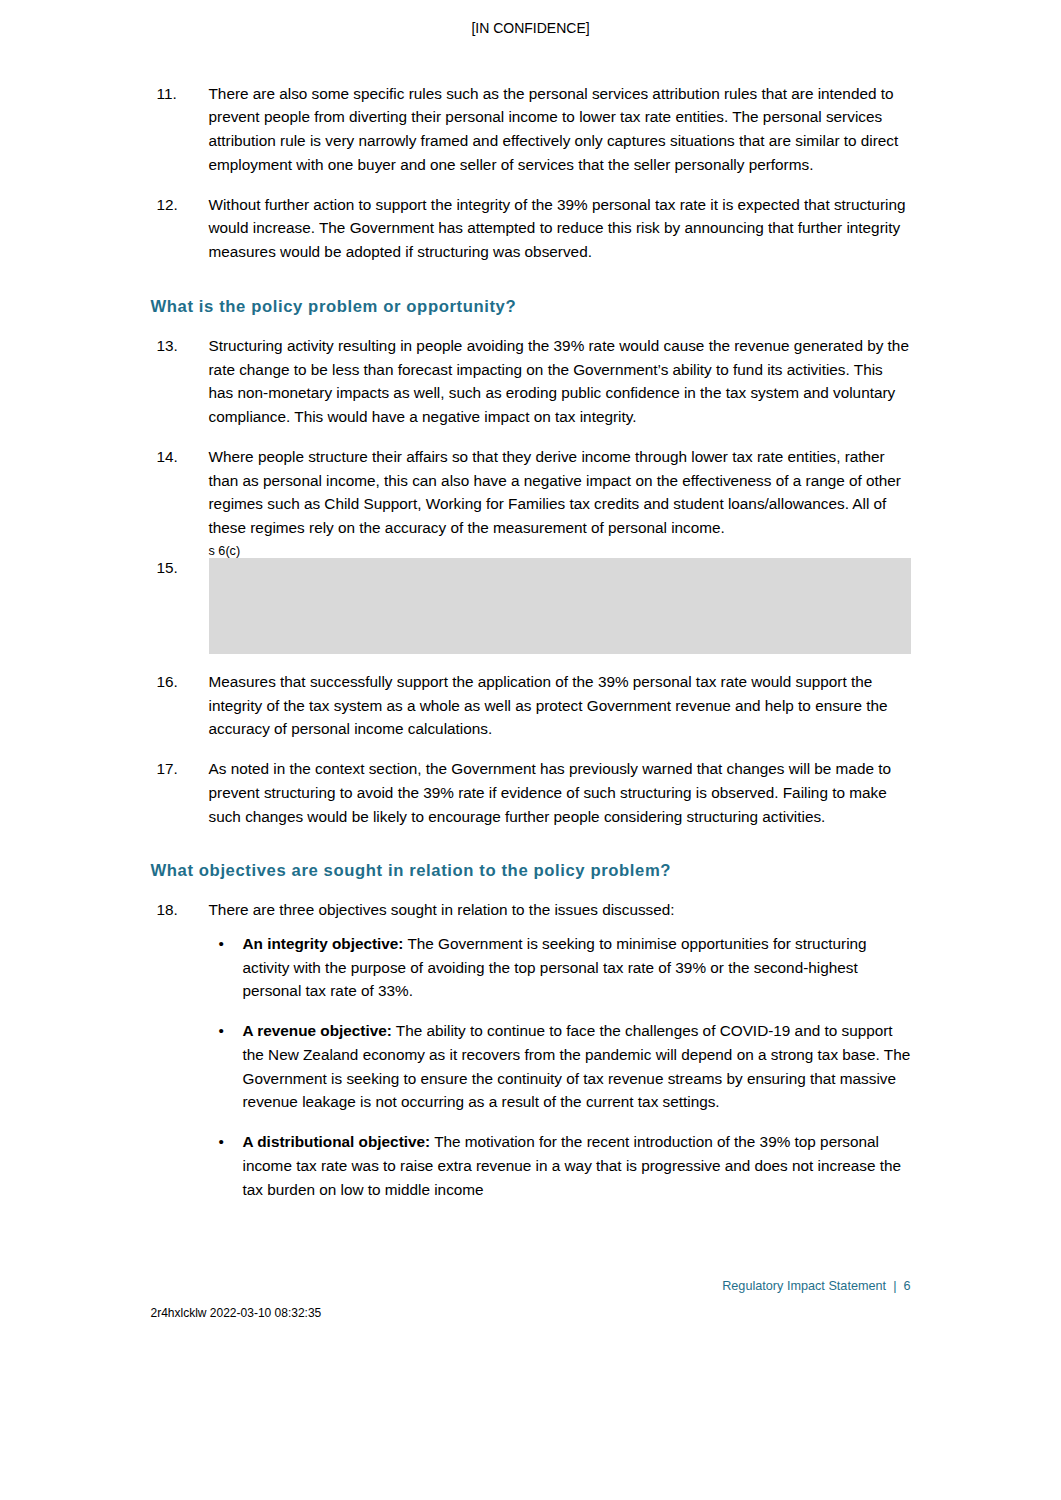[IN CONFIDENCE]
11. There are also some specific rules such as the personal services attribution rules that are intended to prevent people from diverting their personal income to lower tax rate entities. The personal services attribution rule is very narrowly framed and effectively only captures situations that are similar to direct employment with one buyer and one seller of services that the seller personally performs.
12. Without further action to support the integrity of the 39% personal tax rate it is expected that structuring would increase. The Government has attempted to reduce this risk by announcing that further integrity measures would be adopted if structuring was observed.
What is the policy problem or opportunity?
13. Structuring activity resulting in people avoiding the 39% rate would cause the revenue generated by the rate change to be less than forecast impacting on the Government’s ability to fund its activities. This has non-monetary impacts as well, such as eroding public confidence in the tax system and voluntary compliance. This would have a negative impact on tax integrity.
14. Where people structure their affairs so that they derive income through lower tax rate entities, rather than as personal income, this can also have a negative impact on the effectiveness of a range of other regimes such as Child Support, Working for Families tax credits and student loans/allowances. All of these regimes rely on the accuracy of the measurement of personal income.
15.
s 6(c)
16. Measures that successfully support the application of the 39% personal tax rate would support the integrity of the tax system as a whole as well as protect Government revenue and help to ensure the accuracy of personal income calculations.
17. As noted in the context section, the Government has previously warned that changes will be made to prevent structuring to avoid the 39% rate if evidence of such structuring is observed. Failing to make such changes would be likely to encourage further people considering structuring activities.
What objectives are sought in relation to the policy problem?
18. There are three objectives sought in relation to the issues discussed:
• An integrity objective: The Government is seeking to minimise opportunities for structuring activity with the purpose of avoiding the top personal tax rate of 39% or the second-highest personal tax rate of 33%.
• A revenue objective: The ability to continue to face the challenges of COVID-19 and to support the New Zealand economy as it recovers from the pandemic will depend on a strong tax base. The Government is seeking to ensure the continuity of tax revenue streams by ensuring that massive revenue leakage is not occurring as a result of the current tax settings.
• A distributional objective: The motivation for the recent introduction of the 39% top personal income tax rate was to raise extra revenue in a way that is progressive and does not increase the tax burden on low to middle income
Regulatory Impact Statement | 6
2r4hxlcklw 2022-03-10 08:32:35